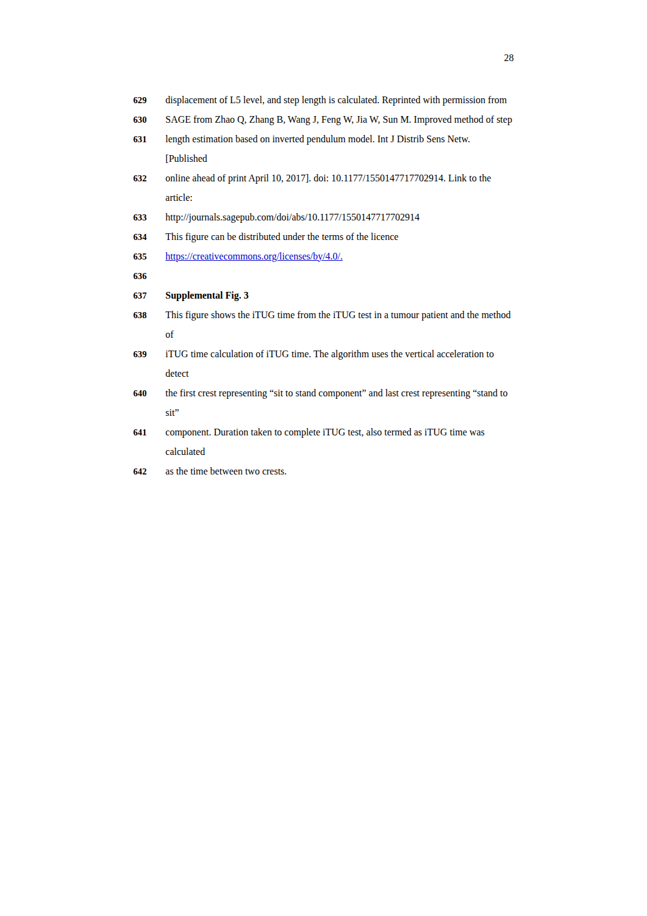28
629 displacement of L5 level, and step length is calculated. Reprinted with permission from
630 SAGE from Zhao Q, Zhang B, Wang J, Feng W, Jia W, Sun M. Improved method of step
631 length estimation based on inverted pendulum model. Int J Distrib Sens Netw. [Published
632 online ahead of print April 10, 2017]. doi: 10.1177/1550147717702914. Link to the article:
633 http://journals.sagepub.com/doi/abs/10.1177/1550147717702914
634 This figure can be distributed under the terms of the licence
635 https://creativecommons.org/licenses/by/4.0/.
636
637 Supplemental Fig. 3
638 This figure shows the iTUG time from the iTUG test in a tumour patient and the method of
639 iTUG time calculation of iTUG time. The algorithm uses the vertical acceleration to detect
640 the first crest representing “sit to stand component” and last crest representing “stand to sit”
641 component. Duration taken to complete iTUG test, also termed as iTUG time was calculated
642 as the time between two crests.